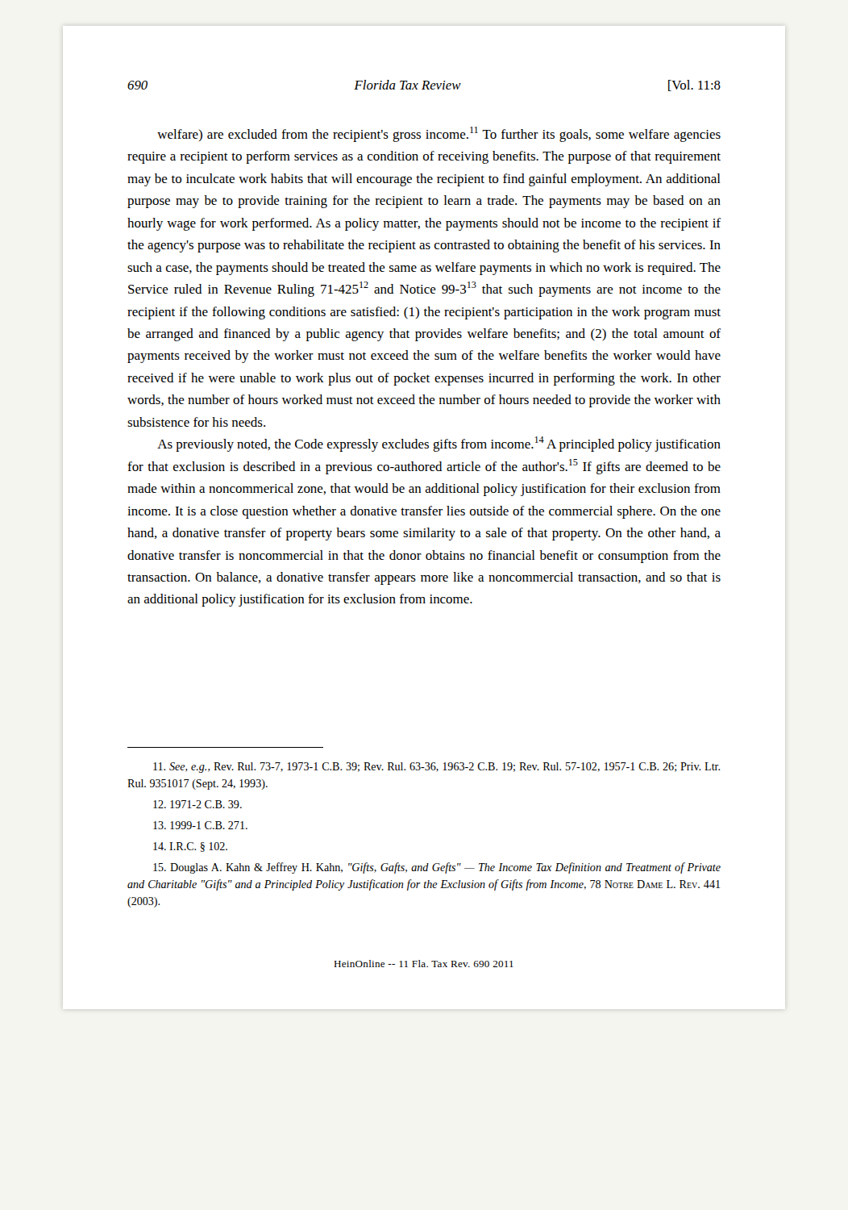690 Florida Tax Review [Vol. 11:8
welfare) are excluded from the recipient's gross income.11 To further its goals, some welfare agencies require a recipient to perform services as a condition of receiving benefits. The purpose of that requirement may be to inculcate work habits that will encourage the recipient to find gainful employment. An additional purpose may be to provide training for the recipient to learn a trade. The payments may be based on an hourly wage for work performed. As a policy matter, the payments should not be income to the recipient if the agency's purpose was to rehabilitate the recipient as contrasted to obtaining the benefit of his services. In such a case, the payments should be treated the same as welfare payments in which no work is required. The Service ruled in Revenue Ruling 71-42512 and Notice 99-313 that such payments are not income to the recipient if the following conditions are satisfied: (1) the recipient's participation in the work program must be arranged and financed by a public agency that provides welfare benefits; and (2) the total amount of payments received by the worker must not exceed the sum of the welfare benefits the worker would have received if he were unable to work plus out of pocket expenses incurred in performing the work. In other words, the number of hours worked must not exceed the number of hours needed to provide the worker with subsistence for his needs.
As previously noted, the Code expressly excludes gifts from income.14 A principled policy justification for that exclusion is described in a previous co-authored article of the author's.15 If gifts are deemed to be made within a noncommerical zone, that would be an additional policy justification for their exclusion from income. It is a close question whether a donative transfer lies outside of the commercial sphere. On the one hand, a donative transfer of property bears some similarity to a sale of that property. On the other hand, a donative transfer is noncommercial in that the donor obtains no financial benefit or consumption from the transaction. On balance, a donative transfer appears more like a noncommercial transaction, and so that is an additional policy justification for its exclusion from income.
11. See, e.g., Rev. Rul. 73-7, 1973-1 C.B. 39; Rev. Rul. 63-36, 1963-2 C.B. 19; Rev. Rul. 57-102, 1957-1 C.B. 26; Priv. Ltr. Rul. 9351017 (Sept. 24, 1993).
12. 1971-2 C.B. 39.
13. 1999-1 C.B. 271.
14. I.R.C. § 102.
15. Douglas A. Kahn & Jeffrey H. Kahn, "Gifts, Gafts, and Gefts" — The Income Tax Definition and Treatment of Private and Charitable "Gifts" and a Principled Policy Justification for the Exclusion of Gifts from Income, 78 Notre Dame L. Rev. 441 (2003).
HeinOnline -- 11 Fla. Tax Rev. 690 2011